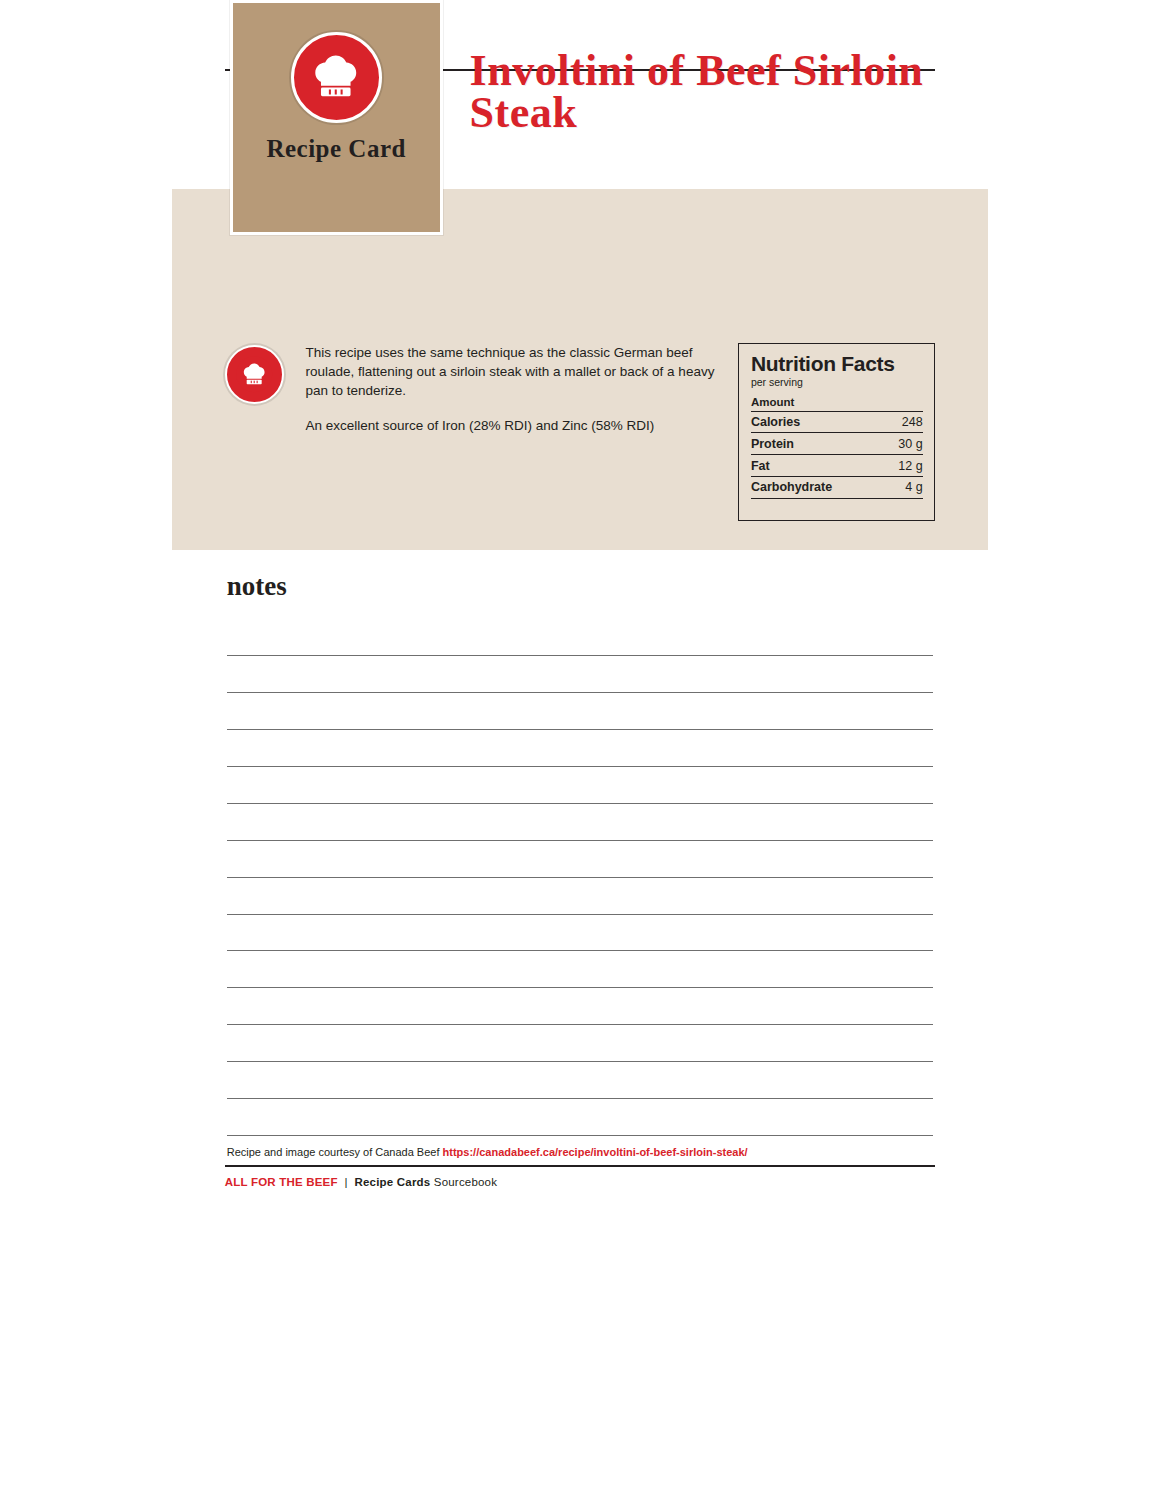Recipe Card
Involtini of Beef Sirloin
Steak
This recipe uses the same technique as the classic German beef roulade, flattening out a sirloin steak with a mallet or back of a heavy pan to tenderize.
An excellent source of Iron (28% RDI) and Zinc (58% RDI)
Nutrition Facts
per serving
| Amount |
| --- |
| Calories | 248 |
| Protein | 30 g |
| Fat | 12 g |
| Carbohydrate | 4 g |
notes
Recipe and image courtesy of Canada Beef https://canadabeef.ca/recipe/involtini-of-beef-sirloin-steak/
ALL FOR THE BEEF | Recipe Cards Sourcebook